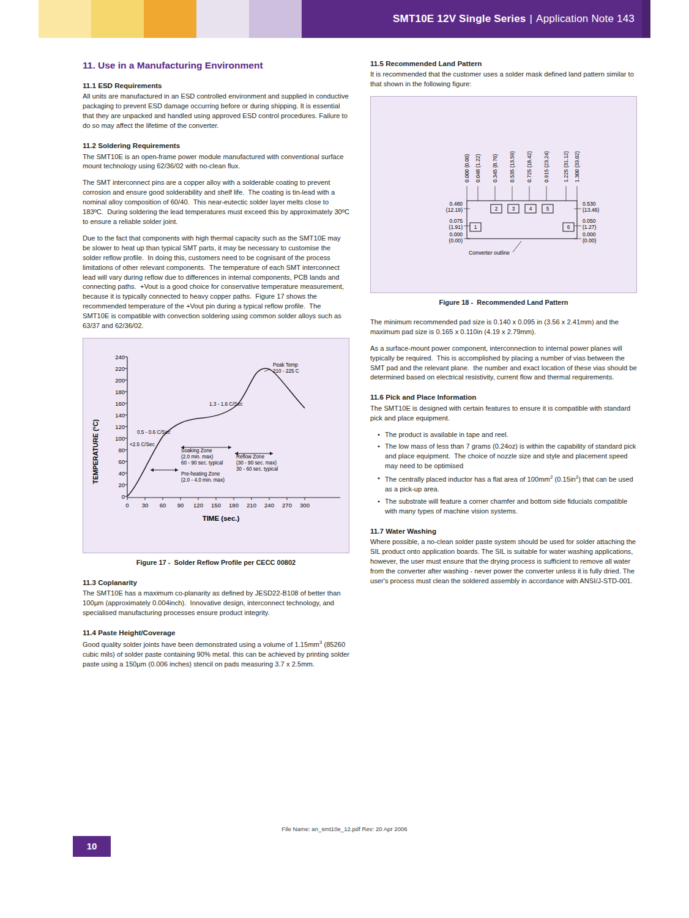SMT10E 12V Single Series|Application Note 143
11. Use in a Manufacturing Environment
11.1 ESD Requirements
All units are manufactured in an ESD controlled environment and supplied in conductive packaging to prevent ESD damage occurring before or during shipping. It is essential that they are unpacked and handled using approved ESD control procedures. Failure to do so may affect the lifetime of the converter.
11.2 Soldering Requirements
The SMT10E is an open-frame power module manufactured with conventional surface mount technology using 62/36/02 with no-clean flux.
The SMT interconnect pins are a copper alloy with a solderable coating to prevent corrosion and ensure good solderability and shelf life. The coating is tin-lead with a nominal alloy composition of 60/40. This near-eutectic solder layer melts close to 183ºC. During soldering the lead temperatures must exceed this by approximately 30ºC to ensure a reliable solder joint.
Due to the fact that components with high thermal capacity such as the SMT10E may be slower to heat up than typical SMT parts, it may be necessary to customise the solder reflow profile. In doing this, customers need to be cognisant of the process limitations of other relevant components. The temperature of each SMT interconnect lead will vary during reflow due to differences in internal components, PCB lands and connecting paths. +Vout is a good choice for conservative temperature measurement, because it is typically connected to heavy copper paths. Figure 17 shows the recommended temperature of the +Vout pin during a typical reflow profile. The SMT10E is compatible with convection soldering using common solder alloys such as 63/37 and 62/36/02.
TEMPERATURE (°C) 240 220 200 180 160 140 120 100 80 60 40 20 0 0 30 60 90 120 150 180 210 240 270 300 TIME (sec.) 0.5 - 0.6 C/Sec <2.5 C/Sec 1.3 - 1.6 C/Sec Peak Temp 210 - 225 C Soaking Zone (2.0 min. max) 60 - 90 sec. typical Pre-heating Zone (2.0 - 4.0 min. max) Reflow Zone (30 - 90 sec. max) 30 - 60 sec. typical
Figure 17 - Solder Reflow Profile per CECC 00802
11.3 Coplanarity
The SMT10E has a maximum co-planarity as defined by JESD22-B108 of better than 100µm (approximately 0.004inch). Innovative design, interconnect technology, and specialised manufacturing processes ensure product integrity.
11.4 Paste Height/Coverage
Good quality solder joints have been demonstrated using a volume of 1.15mm3 (85260 cubic mils) of solder paste containing 90% metal. this can be achieved by printing solder paste using a 150µm (0.006 inches) stencil on pads measuring 3.7 x 2.5mm.
11.5 Recommended Land Pattern
It is recommended that the customer uses a solder mask defined land pattern similar to that shown in the following figure:
0.000 (0.00) 0.048 (1.22) 0.345 (8.76) 0.535 (13.59) 0.725 (18.42) 0.915 (23.24) 1.225 (31.12) 1.300 (33.02) 1 2 3 4 5 6 0.480 (12.19) 0.075 (1.91) 0.000 (0.00) 0.530 (13.46) 0.050 (1.27) 0.000 (0.00) Converter outline
Figure 18 - Recommended Land Pattern
The minimum recommended pad size is 0.140 x 0.095 in (3.56 x 2.41mm) and the maximum pad size is 0.165 x 0.110in (4.19 x 2.79mm).
As a surface-mount power component, interconnection to internal power planes will typically be required. This is accomplished by placing a number of vias between the SMT pad and the relevant plane. the number and exact location of these vias should be determined based on electrical resistivity, current flow and thermal requirements.
11.6 Pick and Place Information
The SMT10E is designed with certain features to ensure it is compatible with standard pick and place equipment.
The product is available in tape and reel.
The low mass of less than 7 grams (0.24oz) is within the capability of standard pick and place equipment. The choice of nozzle size and style and placement speed may need to be optimised
The centrally placed inductor has a flat area of 100mm2 (0.15in2) that can be used as a pick-up area.
The substrate will feature a corner chamfer and bottom side fiducials compatible with many types of machine vision systems.
11.7 Water Washing
Where possible, a no-clean solder paste system should be used for solder attaching the SIL product onto application boards. The SIL is suitable for water washing applications, however, the user must ensure that the drying process is sufficient to remove all water from the converter after washing - never power the converter unless it is fully dried. The user's process must clean the soldered assembly in accordance with ANSI/J-STD-001.
File Name: an_smt10e_12.pdf Rev: 20 Apr 2006
10